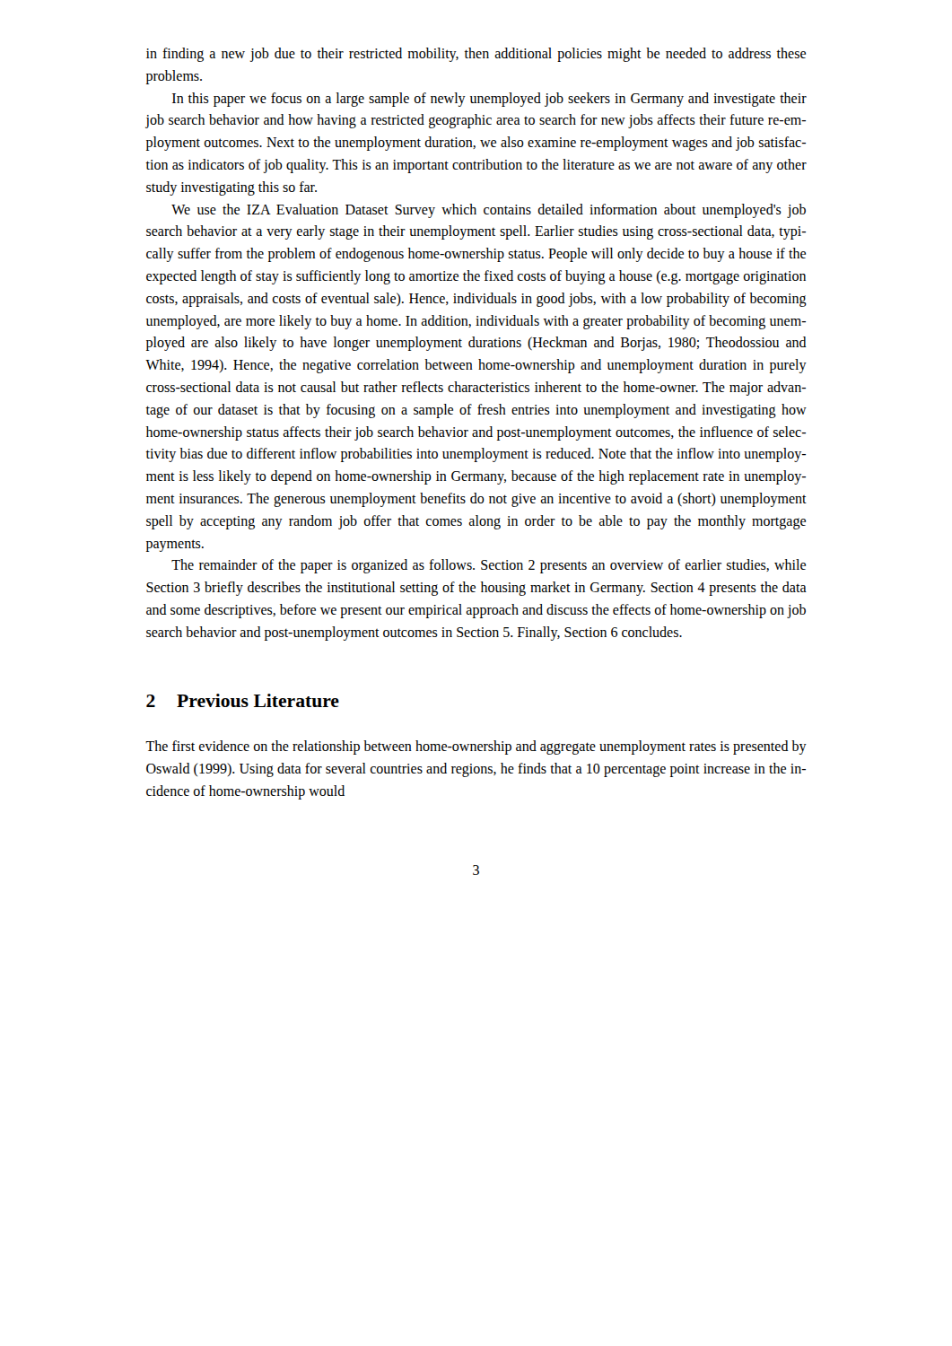in finding a new job due to their restricted mobility, then additional policies might be needed to address these problems.
In this paper we focus on a large sample of newly unemployed job seekers in Germany and investigate their job search behavior and how having a restricted geographic area to search for new jobs affects their future re-employment outcomes. Next to the unemployment duration, we also examine re-employment wages and job satisfaction as indicators of job quality. This is an important contribution to the literature as we are not aware of any other study investigating this so far.
We use the IZA Evaluation Dataset Survey which contains detailed information about unemployed's job search behavior at a very early stage in their unemployment spell. Earlier studies using cross-sectional data, typically suffer from the problem of endogenous home-ownership status. People will only decide to buy a house if the expected length of stay is sufficiently long to amortize the fixed costs of buying a house (e.g. mortgage origination costs, appraisals, and costs of eventual sale). Hence, individuals in good jobs, with a low probability of becoming unemployed, are more likely to buy a home. In addition, individuals with a greater probability of becoming unemployed are also likely to have longer unemployment durations (Heckman and Borjas, 1980; Theodossiou and White, 1994). Hence, the negative correlation between home-ownership and unemployment duration in purely cross-sectional data is not causal but rather reflects characteristics inherent to the home-owner. The major advantage of our dataset is that by focusing on a sample of fresh entries into unemployment and investigating how home-ownership status affects their job search behavior and post-unemployment outcomes, the influence of selectivity bias due to different inflow probabilities into unemployment is reduced. Note that the inflow into unemployment is less likely to depend on home-ownership in Germany, because of the high replacement rate in unemployment insurances. The generous unemployment benefits do not give an incentive to avoid a (short) unemployment spell by accepting any random job offer that comes along in order to be able to pay the monthly mortgage payments.
The remainder of the paper is organized as follows. Section 2 presents an overview of earlier studies, while Section 3 briefly describes the institutional setting of the housing market in Germany. Section 4 presents the data and some descriptives, before we present our empirical approach and discuss the effects of home-ownership on job search behavior and post-unemployment outcomes in Section 5. Finally, Section 6 concludes.
2 Previous Literature
The first evidence on the relationship between home-ownership and aggregate unemployment rates is presented by Oswald (1999). Using data for several countries and regions, he finds that a 10 percentage point increase in the incidence of home-ownership would
3